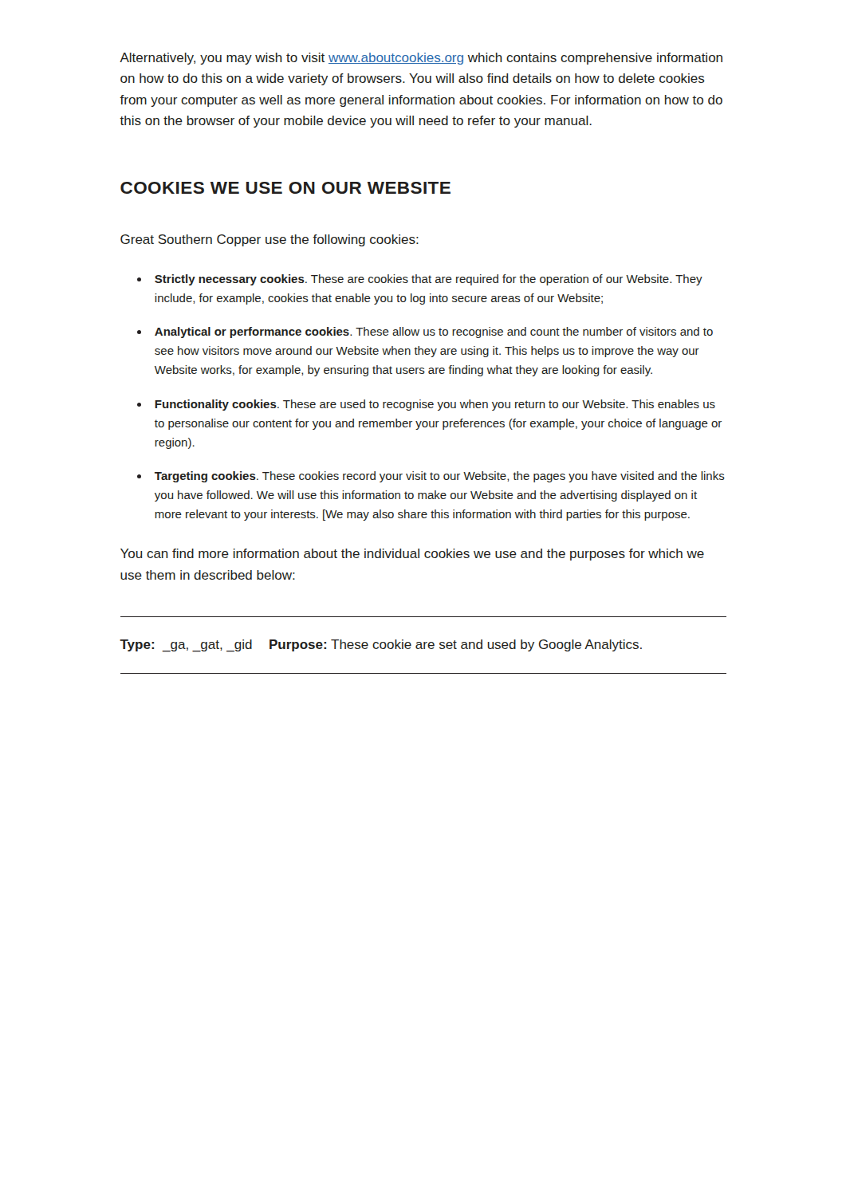Alternatively, you may wish to visit www.aboutcookies.org which contains comprehensive information on how to do this on a wide variety of browsers. You will also find details on how to delete cookies from your computer as well as more general information about cookies. For information on how to do this on the browser of your mobile device you will need to refer to your manual.
COOKIES WE USE ON OUR WEBSITE
Great Southern Copper use the following cookies:
Strictly necessary cookies. These are cookies that are required for the operation of our Website. They include, for example, cookies that enable you to log into secure areas of our Website;
Analytical or performance cookies. These allow us to recognise and count the number of visitors and to see how visitors move around our Website when they are using it. This helps us to improve the way our Website works, for example, by ensuring that users are finding what they are looking for easily.
Functionality cookies. These are used to recognise you when you return to our Website. This enables us to personalise our content for you and remember your preferences (for example, your choice of language or region).
Targeting cookies. These cookies record your visit to our Website, the pages you have visited and the links you have followed. We will use this information to make our Website and the advertising displayed on it more relevant to your interests. [We may also share this information with third parties for this purpose.
You can find more information about the individual cookies we use and the purposes for which we use them in described below:
Type: _ga, _gat, _gid Purpose: These cookie are set and used by Google Analytics.